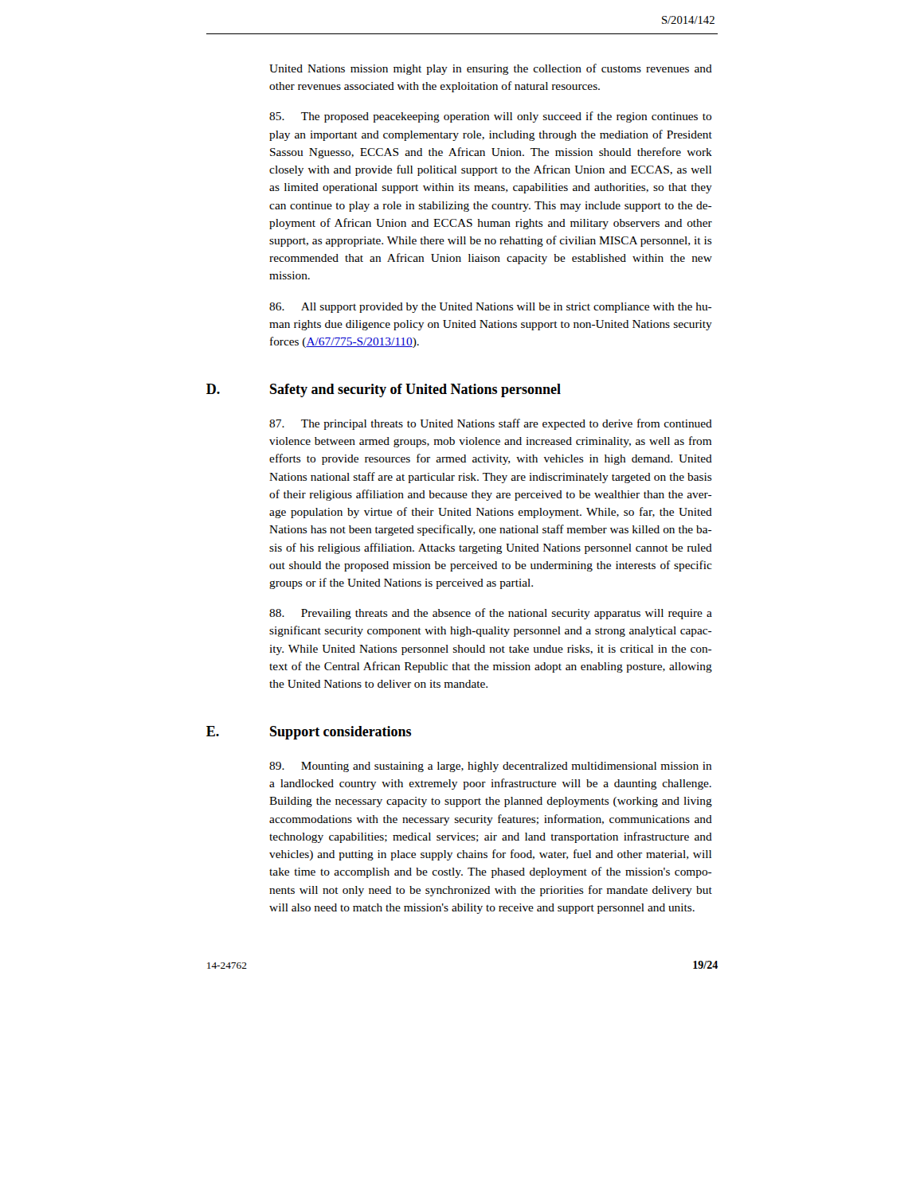S/2014/142
United Nations mission might play in ensuring the collection of customs revenues and other revenues associated with the exploitation of natural resources.
85. The proposed peacekeeping operation will only succeed if the region continues to play an important and complementary role, including through the mediation of President Sassou Nguesso, ECCAS and the African Union. The mission should therefore work closely with and provide full political support to the African Union and ECCAS, as well as limited operational support within its means, capabilities and authorities, so that they can continue to play a role in stabilizing the country. This may include support to the deployment of African Union and ECCAS human rights and military observers and other support, as appropriate. While there will be no rehatting of civilian MISCA personnel, it is recommended that an African Union liaison capacity be established within the new mission.
86. All support provided by the United Nations will be in strict compliance with the human rights due diligence policy on United Nations support to non-United Nations security forces (A/67/775-S/2013/110).
D. Safety and security of United Nations personnel
87. The principal threats to United Nations staff are expected to derive from continued violence between armed groups, mob violence and increased criminality, as well as from efforts to provide resources for armed activity, with vehicles in high demand. United Nations national staff are at particular risk. They are indiscriminately targeted on the basis of their religious affiliation and because they are perceived to be wealthier than the average population by virtue of their United Nations employment. While, so far, the United Nations has not been targeted specifically, one national staff member was killed on the basis of his religious affiliation. Attacks targeting United Nations personnel cannot be ruled out should the proposed mission be perceived to be undermining the interests of specific groups or if the United Nations is perceived as partial.
88. Prevailing threats and the absence of the national security apparatus will require a significant security component with high-quality personnel and a strong analytical capacity. While United Nations personnel should not take undue risks, it is critical in the context of the Central African Republic that the mission adopt an enabling posture, allowing the United Nations to deliver on its mandate.
E. Support considerations
89. Mounting and sustaining a large, highly decentralized multidimensional mission in a landlocked country with extremely poor infrastructure will be a daunting challenge. Building the necessary capacity to support the planned deployments (working and living accommodations with the necessary security features; information, communications and technology capabilities; medical services; air and land transportation infrastructure and vehicles) and putting in place supply chains for food, water, fuel and other material, will take time to accomplish and be costly. The phased deployment of the mission's components will not only need to be synchronized with the priorities for mandate delivery but will also need to match the mission's ability to receive and support personnel and units.
14-24762 19/24